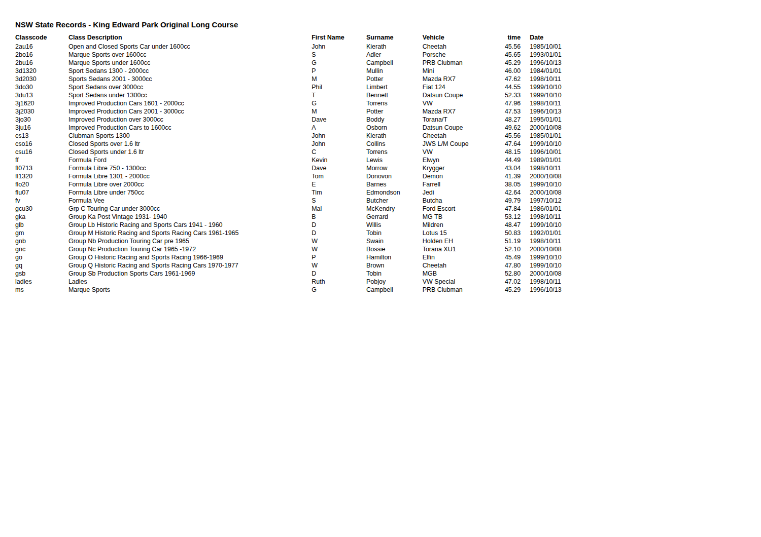NSW State Records - King Edward Park Original Long Course
| Classcode | Class Description | First Name | Surname | Vehicle | time | Date |
| --- | --- | --- | --- | --- | --- | --- |
| 2au16 | Open and Closed Sports Car under 1600cc | John | Kierath | Cheetah | 45.56 | 1985/10/01 |
| 2bo16 | Marque Sports over 1600cc | S | Adler | Porsche | 45.65 | 1993/01/01 |
| 2bu16 | Marque Sports under 1600cc | G | Campbell | PRB Clubman | 45.29 | 1996/10/13 |
| 3d1320 | Sport Sedans 1300 - 2000cc | P | Mullin | Mini | 46.00 | 1984/01/01 |
| 3d2030 | Sports Sedans 2001 - 3000cc | M | Potter | Mazda RX7 | 47.62 | 1998/10/11 |
| 3do30 | Sport Sedans over 3000cc | Phil | Limbert | Fiat 124 | 44.55 | 1999/10/10 |
| 3du13 | Sport Sedans under 1300cc | T | Bennett | Datsun Coupe | 52.33 | 1999/10/10 |
| 3j1620 | Improved Production Cars 1601 - 2000cc | G | Torrens | VW | 47.96 | 1998/10/11 |
| 3j2030 | Improved Production Cars 2001 - 3000cc | M | Potter | Mazda RX7 | 47.53 | 1996/10/13 |
| 3jo30 | Improved Production over 3000cc | Dave | Boddy | Torana/T | 48.27 | 1995/01/01 |
| 3ju16 | Improved Production Cars to 1600cc | A | Osborn | Datsun Coupe | 49.62 | 2000/10/08 |
| cs13 | Clubman Sports 1300 | John | Kierath | Cheetah | 45.56 | 1985/01/01 |
| cso16 | Closed Sports over 1.6 ltr | John | Collins | JWS L/M Coupe | 47.64 | 1999/10/10 |
| csu16 | Closed Sports under 1.6 ltr | C | Torrens | VW | 48.15 | 1996/10/01 |
| ff | Formula Ford | Kevin | Lewis | Elwyn | 44.49 | 1989/01/01 |
| fl0713 | Formula Libre 750 - 1300cc | Dave | Morrow | Krygger | 43.04 | 1998/10/11 |
| fl1320 | Formula Libre 1301 - 2000cc | Tom | Donovon | Demon | 41.39 | 2000/10/08 |
| flo20 | Formula Libre over 2000cc | E | Barnes | Farrell | 38.05 | 1999/10/10 |
| flu07 | Formula Libre under 750cc | Tim | Edmondson | Jedi | 42.64 | 2000/10/08 |
| fv | Formula Vee | S | Butcher | Butcha | 49.79 | 1997/10/12 |
| gcu30 | Grp C Touring Car under 3000cc | Mal | McKendry | Ford Escort | 47.84 | 1986/01/01 |
| gka | Group Ka Post Vintage 1931- 1940 | B | Gerrard | MG TB | 53.12 | 1998/10/11 |
| glb | Group Lb Historic Racing and Sports Cars 1941 - 1960 | D | Willis | Mildren | 48.47 | 1999/10/10 |
| gm | Group M Historic Racing and Sports Racing Cars 1961-1965 | D | Tobin | Lotus 15 | 50.83 | 1992/01/01 |
| gnb | Group Nb Production Touring Car pre 1965 | W | Swain | Holden EH | 51.19 | 1998/10/11 |
| gnc | Group Nc Production Touring Car 1965 -1972 | W | Bossie | Torana XU1 | 52.10 | 2000/10/08 |
| go | Group O Historic Racing and Sports Racing 1966-1969 | P | Hamilton | Elfin | 45.49 | 1999/10/10 |
| gq | Group Q Historic Racing and Sports Racing Cars 1970-1977 | W | Brown | Cheetah | 47.80 | 1999/10/10 |
| gsb | Group Sb Production Sports Cars 1961-1969 | D | Tobin | MGB | 52.80 | 2000/10/08 |
| ladies | Ladies | Ruth | Pobjoy | VW Special | 47.02 | 1998/10/11 |
| ms | Marque Sports | G | Campbell | PRB Clubman | 45.29 | 1996/10/13 |